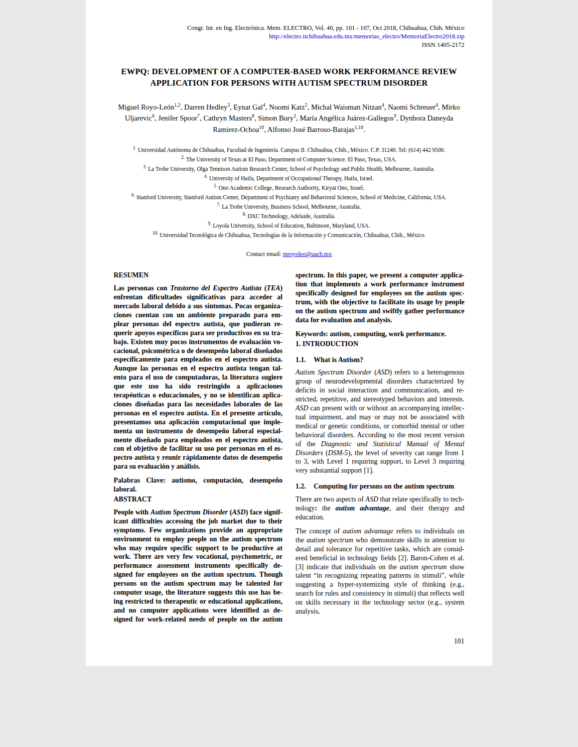Congr. Int. en Ing. Electrónica. Mem. ELECTRO, Vol. 40, pp. 101 - 107, Oct 2018, Chihuahua, Chih. México
http://electro.itchihuahua.edu.mx/memorias_electro/MemoriaElectro2018.zip
ISSN 1405-2172
eWPQ: Development of a Computer-Based Work Performance Review Application for Persons with Autism Spectrum Disorder
Miguel Royo-León1,2, Darren Hedley3, Eynat Gal4, Noomi Katz5, Michal Waisman Nitzan4, Naomi Schreuer4, Mirko Uljarevic6, Jenifer Spoor7, Cathryn Masters8, Simon Bury3, María Angélica Juárez-Gallegos9, Dynhora Daneyda Ramirez-Ochoa10, Alfonso José Barroso-Barajas1,10.
1. Universidad Autónoma de Chihuahua, Facultad de Ingeniería. Campus II. Chihuahua, Chih., México. C.P. 31240. Tel: (614) 442 9500.
2. The University of Texas at El Paso, Department of Computer Science. El Paso, Texas, USA.
3. La Trobe University, Olga Tennison Autism Research Center, School of Psychology and Public Health, Melbourne, Australia.
4. University of Haifa, Department of Occupational Therapy, Haifa, Israel.
5. Ono Academic College, Research Authority, Kiryat Ono, Israel.
6. Stanford University, Stanford Autism Center, Department of Psychiatry and Behavioral Sciences, School of Medicine, California, USA.
7. La Trobe University, Business School, Melbourne, Australia.
8. DXC Technology, Adelaide, Australia.
9. Loyola University, School of Education, Baltimore, Maryland, USA.
10. Universidad Tecnológica de Chihuahua, Tecnologías de la Información y Comunicación, Chihuahua, Chih., México.
Contact email: mroyoleo@uach.mx
Resumen
Las personas con Trastorno del Espectro Autista (TEA) enfrentan dificultades significativas para acceder al mercado laboral debido a sus síntomas. Pocas organizaciones cuentan con un ambiente preparado para emplear personas del espectro autista, que pudieran requerir apoyos específicos para ser productivos en su trabajo. Existen muy pocos instrumentos de evaluación vocacional, psicométrica o de desempeño laboral diseñados específicamente para empleados en el espectro autista. Aunque las personas en el espectro autista tengan talento para el uso de computadoras, la literatura sugiere que este uso ha sido restringido a aplicaciones terapéuticas o educacionales, y no se identifican aplicaciones diseñadas para las necesidades laborales de las personas en el espectro autista. En el presente artículo, presentamos una aplicación computacional que implementa un instrumento de desempeño laboral especialmente diseñado para empleados en el espectro autista, con el objetivo de facilitar su uso por personas en el espectro autista y reunir rápidamente datos de desempeño para su evaluación y análisis.
Palabras Clave: autismo, computación, desempeño laboral.
Abstract
People with Autism Spectrum Disorder (ASD) face significant difficulties accessing the job market due to their symptoms. Few organizations provide an appropriate environment to employ people on the autism spectrum who may require specific support to be productive at work. There are very few vocational, psychometric, or performance assessment instruments specifically designed for employees on the autism spectrum. Though persons on the autism spectrum may be talented for computer usage, the literature suggests this use has being restricted to therapeutic or educational applications, and no computer applications were identified as designed for work-related needs of people on the autism spectrum. In this paper, we present a computer application that implements a work performance instrument specifically designed for employees on the autism spectrum, with the objective to facilitate its usage by people on the autism spectrum and swiftly gather performance data for evaluation and analysis.
Keywords: autism, computing, work performance.
1. Introduction
1.1. What is Autism?
Autism Spectrum Disorder (ASD) refers to a heterogenous group of neurodevelopmental disorders characterized by deficits in social interaction and communication, and restricted, repetitive, and stereotyped behaviors and interests. ASD can present with or without an accompanying intellectual impairment, and may or may not be associated with medical or genetic conditions, or comorbid mental or other behavioral disorders. According to the most recent version of the Diagnostic and Statistical Manual of Mental Disorders (DSM-5), the level of severity can range from 1 to 3, with Level 1 requiring support, to Level 3 requiring very substantial support [1].
1.2. Computing for persons on the autism spectrum
There are two aspects of ASD that relate specifically to technology: the autism advantage, and their therapy and education.
The concept of autism advantage refers to individuals on the autism spectrum who demonstrate skills in attention to detail and tolerance for repetitive tasks, which are considered beneficial in technology fields [2]. Baron-Cohen et al. [3] indicate that individuals on the autism spectrum show talent “in recognizing repeating patterns in stimuli”, while suggesting a hyper-systemizing style of thinking (e.g., search for rules and consistency in stimuli) that reflects well on skills necessary in the technology sector (e.g., system analysis,
101